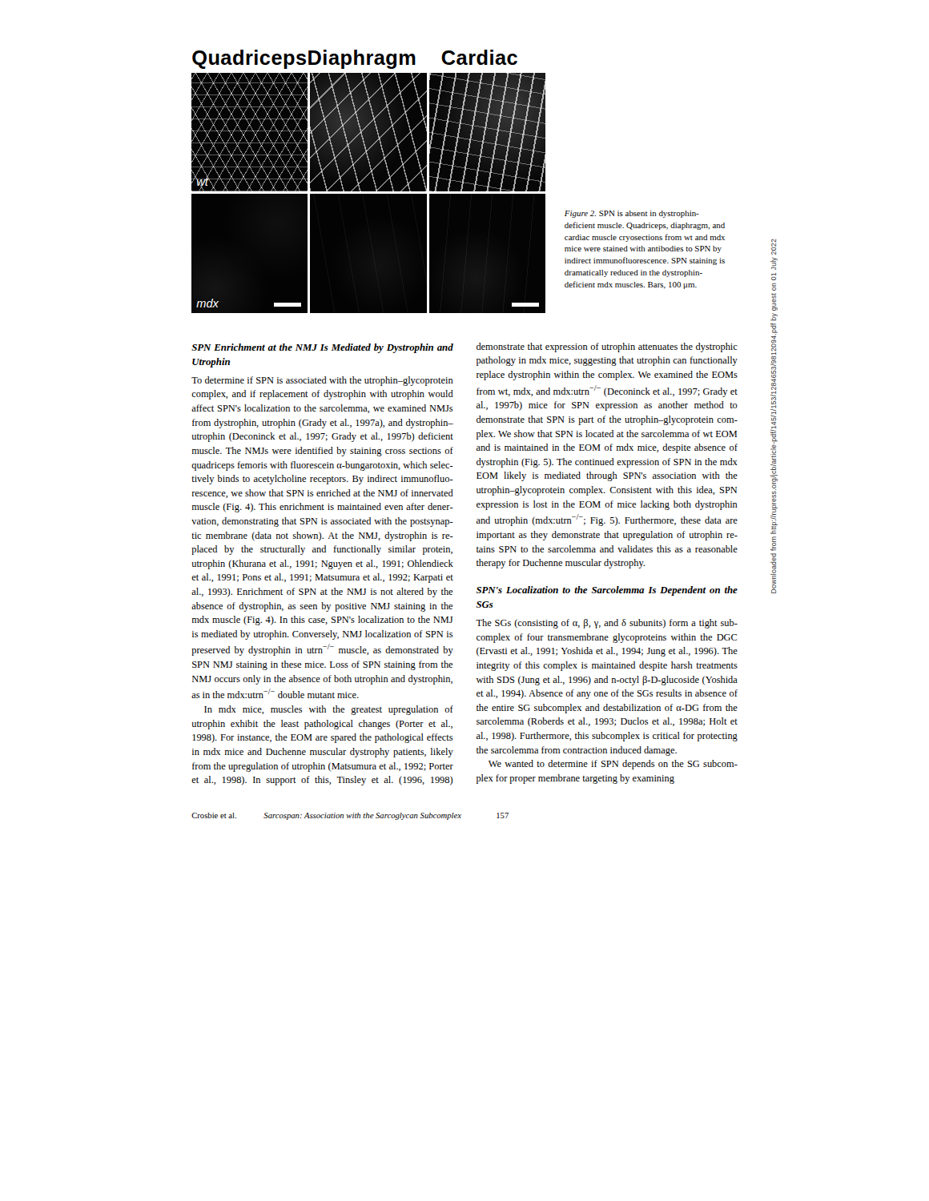Downloaded from http://rupress.org/jcb/article-pdf/145/1/153/1284653/9812094.pdf by guest on 01 July 2022
Quadriceps Diaphragm Cardiac
wt
mdx
Figure 2. SPN is absent in dystrophin-deficient muscle. Quadriceps, diaphragm, and cardiac muscle cryosections from wt and mdx mice were stained with antibodies to SPN by indirect immunofluorescence. SPN staining is dramatically reduced in the dystrophin-deficient mdx muscles. Bars, 100 μm.
SPN Enrichment at the NMJ Is Mediated by Dystrophin and Utrophin
To determine if SPN is associated with the utrophin–glycoprotein complex, and if replacement of dystrophin with utrophin would affect SPN's localization to the sarcolemma, we examined NMJs from dystrophin, utrophin (Grady et al., 1997a), and dystrophin–utrophin (Deconinck et al., 1997; Grady et al., 1997b) deficient muscle. The NMJs were identified by staining cross sections of quadriceps femoris with fluorescein α-bungarotoxin, which selectively binds to acetylcholine receptors. By indirect immunofluorescence, we show that SPN is enriched at the NMJ of innervated muscle (Fig. 4). This enrichment is maintained even after denervation, demonstrating that SPN is associated with the postsynaptic membrane (data not shown). At the NMJ, dystrophin is replaced by the structurally and functionally similar protein, utrophin (Khurana et al., 1991; Nguyen et al., 1991; Ohlendieck et al., 1991; Pons et al., 1991; Matsumura et al., 1992; Karpati et al., 1993). Enrichment of SPN at the NMJ is not altered by the absence of dystrophin, as seen by positive NMJ staining in the mdx muscle (Fig. 4). In this case, SPN's localization to the NMJ is mediated by utrophin. Conversely, NMJ localization of SPN is preserved by dystrophin in utrn−/− muscle, as demonstrated by SPN NMJ staining in these mice. Loss of SPN staining from the NMJ occurs only in the absence of both utrophin and dystrophin, as in the mdx:utrn−/− double mutant mice.
In mdx mice, muscles with the greatest upregulation of utrophin exhibit the least pathological changes (Porter et al., 1998). For instance, the EOM are spared the pathological effects in mdx mice and Duchenne muscular dystrophy patients, likely from the upregulation of utrophin (Matsumura et al., 1992; Porter et al., 1998). In support of this, Tinsley et al. (1996, 1998) demonstrate that expression of utrophin attenuates the dystrophic pathology in mdx mice, suggesting that utrophin can functionally replace dystrophin within the complex. We examined the EOMs from wt, mdx, and mdx:utrn−/− (Deconinck et al., 1997; Grady et al., 1997b) mice for SPN expression as another method to demonstrate that SPN is part of the utrophin–glycoprotein complex. We show that SPN is located at the sarcolemma of wt EOM and is maintained in the EOM of mdx mice, despite absence of dystrophin (Fig. 5). The continued expression of SPN in the mdx EOM likely is mediated through SPN's association with the utrophin–glycoprotein complex. Consistent with this idea, SPN expression is lost in the EOM of mice lacking both dystrophin and utrophin (mdx:utrn−/−; Fig. 5). Furthermore, these data are important as they demonstrate that upregulation of utrophin retains SPN to the sarcolemma and validates this as a reasonable therapy for Duchenne muscular dystrophy.
SPN's Localization to the Sarcolemma Is Dependent on the SGs
The SGs (consisting of α, β, γ, and δ subunits) form a tight subcomplex of four transmembrane glycoproteins within the DGC (Ervasti et al., 1991; Yoshida et al., 1994; Jung et al., 1996). The integrity of this complex is maintained despite harsh treatments with SDS (Jung et al., 1996) and n-octyl β-D-glucoside (Yoshida et al., 1994). Absence of any one of the SGs results in absence of the entire SG subcomplex and destabilization of α-DG from the sarcolemma (Roberds et al., 1993; Duclos et al., 1998a; Holt et al., 1998). Furthermore, this subcomplex is critical for protecting the sarcolemma from contraction induced damage.
We wanted to determine if SPN depends on the SG subcomplex for proper membrane targeting by examining
Crosbie et al. Sarcospan: Association with the Sarcoglycan Subcomplex 157